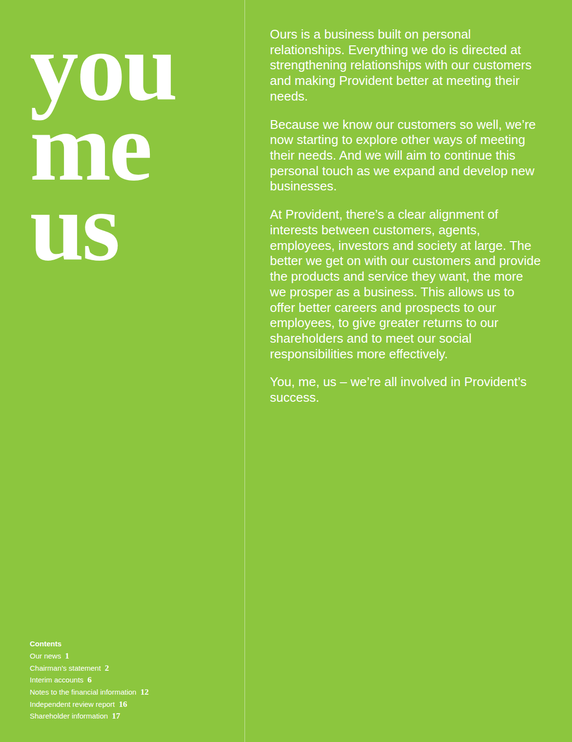you me us
Ours is a business built on personal relationships. Everything we do is directed at strengthening relationships with our customers and making Provident better at meeting their needs.
Because we know our customers so well, we’re now starting to explore other ways of meeting their needs. And we will aim to continue this personal touch as we expand and develop new businesses.
At Provident, there’s a clear alignment of interests between customers, agents, employees, investors and society at large. The better we get on with our customers and provide the products and service they want, the more we prosper as a business. This allows us to offer better careers and prospects to our employees, to give greater returns to our shareholders and to meet our social responsibilities more effectively.
You, me, us – we’re all involved in Provident’s success.
Contents
Our news 1
Chairman’s statement 2
Interim accounts 6
Notes to the financial information 12
Independent review report 16
Shareholder information 17